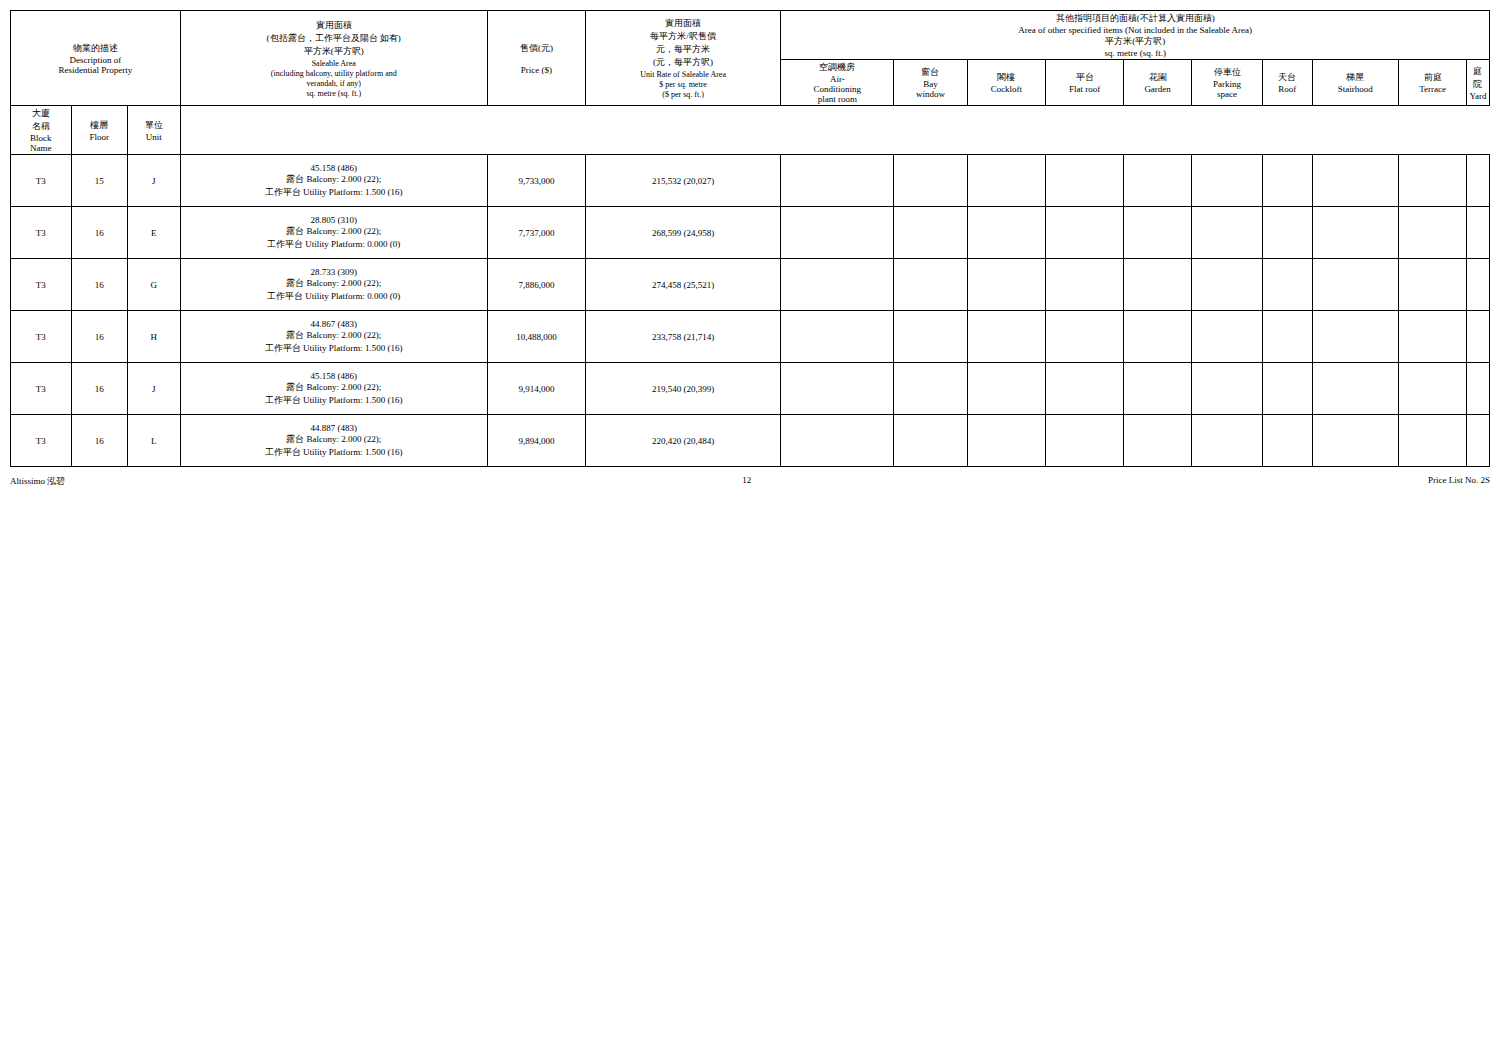| 物業的描述 Description of Residential Property | 實用面積 (包括露台，工作平台及陽台 如有) 平方米(平方呎) Saleable Area (including balcony, utility platform and verandah, if any) sq. metre (sq. ft.) | 售價(元) Price ($) | 實用面積 每平方米/呎售價 元，每平方米 (元，每平方呎) Unit Rate of Saleable Area $ per sq. metre ($ per sq. ft.) | 其他指明項目的面積(不計算入實用面積) Area of other specified items (Not included in the Saleable Area) 平方米(平方呎) sq. metre (sq. ft.) |
| --- | --- | --- | --- | --- |
| 空調機房 Air- Conditioning plant room | 窗台 Bay window | 閣樓 Cockloft | 平台 Flat roof | 花園 Garden | 停車位 Parking space | 天台 Roof | 梯屋 Stairhood | 前庭 Terrace | 庭院 Yard | |
| 大廈 名稱 Block Name | 樓層 Floor | 單位 Unit | | | | | | | | | | | | | |
| T3 | 15 | J | 45.158 (486) 露台 Balcony: 2.000 (22); 工作平台 Utility Platform: 1.500 (16) | 9,733,000 | 215,532 (20,027) | | | | | | | | | | | |
| T3 | 16 | E | 28.805 (310) 露台 Balcony: 2.000 (22); 工作平台 Utility Platform: 0.000 (0) | 7,737,000 | 268,599 (24,958) | | | | | | | | | | | |
| T3 | 16 | G | 28.733 (309) 露台 Balcony: 2.000 (22); 工作平台 Utility Platform: 0.000 (0) | 7,886,000 | 274,458 (25,521) | | | | | | | | | | | |
| T3 | 16 | H | 44.867 (483) 露台 Balcony: 2.000 (22); 工作平台 Utility Platform: 1.500 (16) | 10,488,000 | 233,758 (21,714) | | | | | | | | | | | |
| T3 | 16 | J | 45.158 (486) 露台 Balcony: 2.000 (22); 工作平台 Utility Platform: 1.500 (16) | 9,914,000 | 219,540 (20,399) | | | | | | | | | | | |
| T3 | 16 | L | 44.887 (483) 露台 Balcony: 2.000 (22); 工作平台 Utility Platform: 1.500 (16) | 9,894,000 | 220,420 (20,484) | | | | | | | | | | | |
Altissimo 泓碧
12
Price List No. 2S